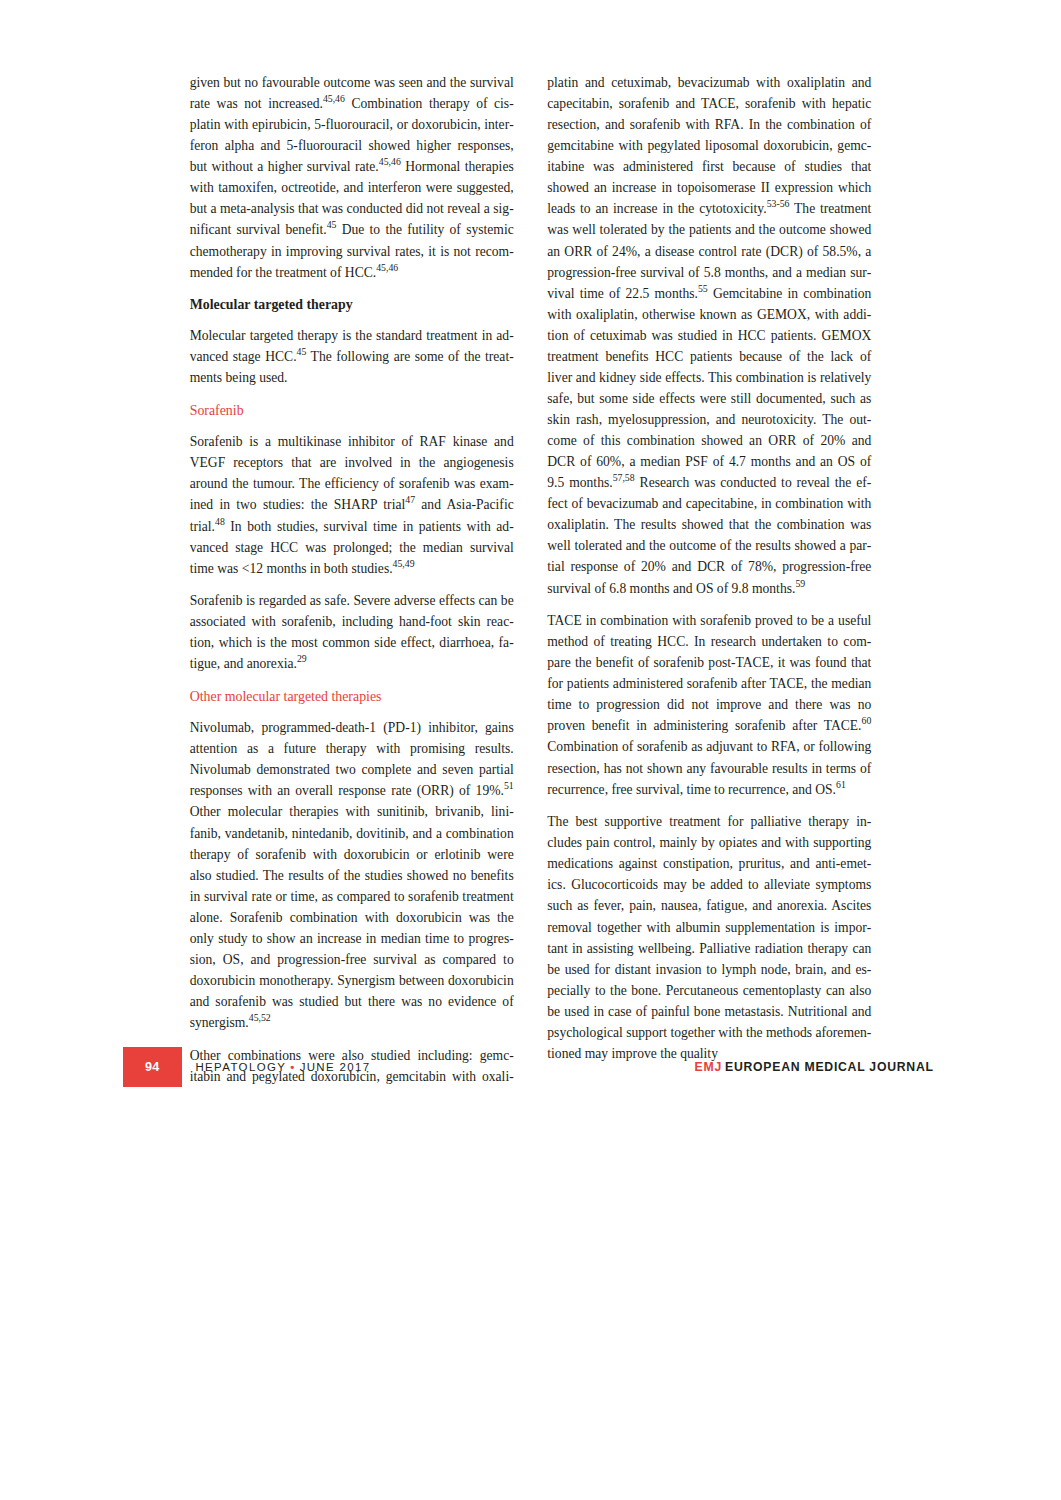given but no favourable outcome was seen and the survival rate was not increased.45,46 Combination therapy of cisplatin with epirubicin, 5-fluorouracil, or doxorubicin, interferon alpha and 5-fluorouracil showed higher responses, but without a higher survival rate.45,46 Hormonal therapies with tamoxifen, octreotide, and interferon were suggested, but a meta-analysis that was conducted did not reveal a significant survival benefit.45 Due to the futility of systemic chemotherapy in improving survival rates, it is not recommended for the treatment of HCC.45,46
Molecular targeted therapy
Molecular targeted therapy is the standard treatment in advanced stage HCC.45 The following are some of the treatments being used.
Sorafenib
Sorafenib is a multikinase inhibitor of RAF kinase and VEGF receptors that are involved in the angiogenesis around the tumour. The efficiency of sorafenib was examined in two studies: the SHARP trial47 and Asia-Pacific trial.48 In both studies, survival time in patients with advanced stage HCC was prolonged; the median survival time was <12 months in both studies.45,49
Sorafenib is regarded as safe. Severe adverse effects can be associated with sorafenib, including hand-foot skin reaction, which is the most common side effect, diarrhoea, fatigue, and anorexia.29
Other molecular targeted therapies
Nivolumab, programmed-death-1 (PD-1) inhibitor, gains attention as a future therapy with promising results. Nivolumab demonstrated two complete and seven partial responses with an overall response rate (ORR) of 19%.51 Other molecular therapies with sunitinib, brivanib, linifanib, vandetanib, nintedanib, dovitinib, and a combination therapy of sorafenib with doxorubicin or erlotinib were also studied. The results of the studies showed no benefits in survival rate or time, as compared to sorafenib treatment alone. Sorafenib combination with doxorubicin was the only study to show an increase in median time to progression, OS, and progression-free survival as compared to doxorubicin monotherapy. Synergism between doxorubicin and sorafenib was studied but there was no evidence of synergism.45,52
Other combinations were also studied including: gemcitabin and pegylated doxorubicin, gemcitabin with oxaliplatin and cetuximab, bevacizumab with oxaliplatin and capecitabin, sorafenib and TACE, sorafenib with hepatic resection, and sorafenib with RFA. In the combination of gemcitabine with pegylated liposomal doxorubicin, gemcitabine was administered first because of studies that showed an increase in topoisomerase II expression which leads to an increase in the cytotoxicity.53-56 The treatment was well tolerated by the patients and the outcome showed an ORR of 24%, a disease control rate (DCR) of 58.5%, a progression-free survival of 5.8 months, and a median survival time of 22.5 months.55 Gemcitabine in combination with oxaliplatin, otherwise known as GEMOX, with addition of cetuximab was studied in HCC patients. GEMOX treatment benefits HCC patients because of the lack of liver and kidney side effects. This combination is relatively safe, but some side effects were still documented, such as skin rash, myelosuppression, and neurotoxicity. The outcome of this combination showed an ORR of 20% and DCR of 60%, a median PSF of 4.7 months and an OS of 9.5 months.57,58 Research was conducted to reveal the effect of bevacizumab and capecitabine, in combination with oxaliplatin. The results showed that the combination was well tolerated and the outcome of the results showed a partial response of 20% and DCR of 78%, progression-free survival of 6.8 months and OS of 9.8 months.59
TACE in combination with sorafenib proved to be a useful method of treating HCC. In research undertaken to compare the benefit of sorafenib post-TACE, it was found that for patients administered sorafenib after TACE, the median time to progression did not improve and there was no proven benefit in administering sorafenib after TACE.60 Combination of sorafenib as adjuvant to RFA, or following resection, has not shown any favourable results in terms of recurrence, free survival, time to recurrence, and OS.61
The best supportive treatment for palliative therapy includes pain control, mainly by opiates and with supporting medications against constipation, pruritus, and anti-emetics. Glucocorticoids may be added to alleviate symptoms such as fever, pain, nausea, fatigue, and anorexia. Ascites removal together with albumin supplementation is important in assisting wellbeing. Palliative radiation therapy can be used for distant invasion to lymph node, brain, and especially to the bone. Percutaneous cementoplasty can also be used in case of painful bone metastasis. Nutritional and psychological support together with the methods aforementioned may improve the quality
94
HEPATOLOGY • June 2017
EMJ EUROPEAN MEDICAL JOURNAL